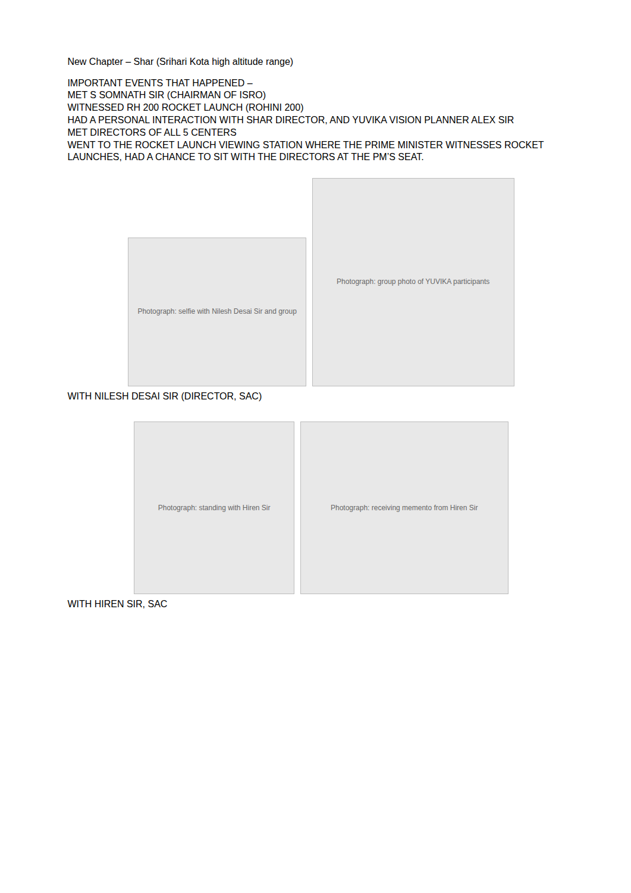New Chapter – Shar (Srihari Kota high altitude range)
IMPORTANT EVENTS THAT HAPPENED –
MET S SOMNATH SIR (CHAIRMAN OF ISRO)
WITNESSED RH 200 ROCKET LAUNCH (ROHINI 200)
HAD A PERSONAL INTERACTION WITH SHAR DIRECTOR, AND YUVIKA VISION PLANNER ALEX SIR
MET DIRECTORS OF ALL 5 CENTERS
WENT TO THE ROCKET LAUNCH VIEWING STATION WHERE THE PRIME MINISTER WITNESSES ROCKET LAUNCHES, HAD A CHANCE TO SIT WITH THE DIRECTORS AT THE PM’S SEAT.
Photograph: selfie with Nilesh Desai Sir and group
Photograph: group photo of YUVIKA participants
WITH NILESH DESAI SIR (DIRECTOR, SAC)
Photograph: standing with Hiren Sir
Photograph: receiving memento from Hiren Sir
WITH HIREN SIR, SAC